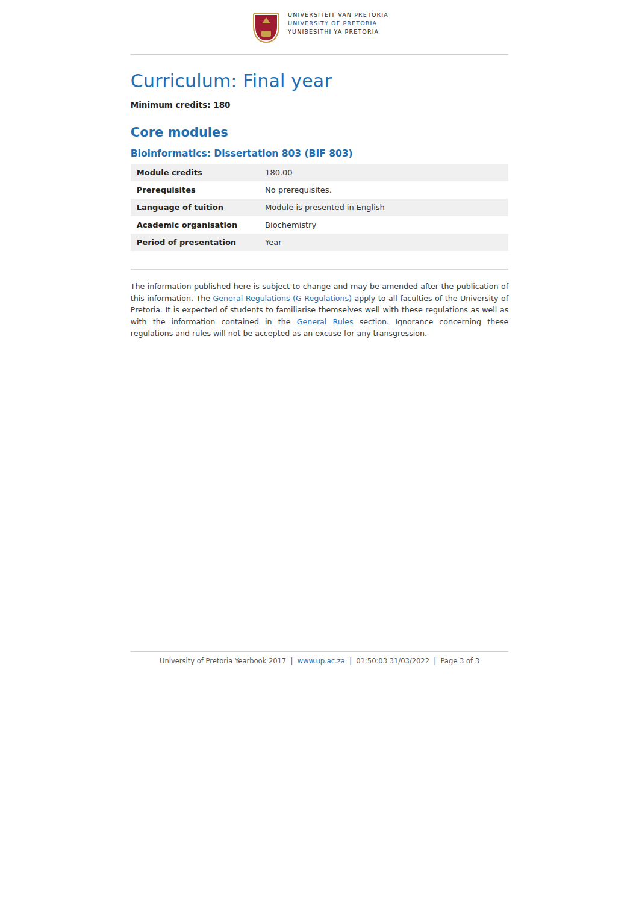Universiteit van Pretoria
University of Pretoria
Yunibesithi ya Pretoria
Curriculum: Final year
Minimum credits: 180
Core modules
Bioinformatics: Dissertation 803 (BIF 803)
| Module credits | 180.00 |
| Prerequisites | No prerequisites. |
| Language of tuition | Module is presented in English |
| Academic organisation | Biochemistry |
| Period of presentation | Year |
The information published here is subject to change and may be amended after the publication of this information. The General Regulations (G Regulations) apply to all faculties of the University of Pretoria. It is expected of students to familiarise themselves well with these regulations as well as with the information contained in the General Rules section. Ignorance concerning these regulations and rules will not be accepted as an excuse for any transgression.
University of Pretoria Yearbook 2017 | www.up.ac.za | 01:50:03 31/03/2022 | Page 3 of 3